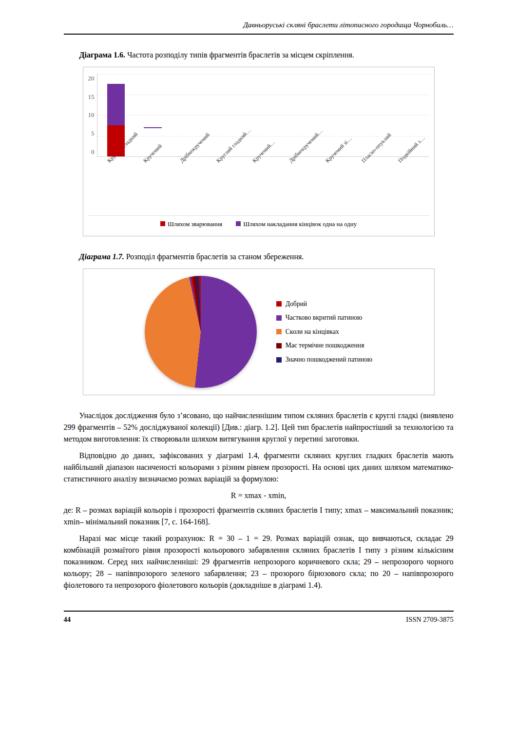Давньоруські скляні браслети літописного городища Чорнобиль…
Діаграма 1.6. Частота розподілу типів фрагментів браслетів за місцем скріплення.
20
15
10
5
0
Круглий гладкий Кручений Дрібнокручений Круглий гладкий… Кручений… Дрібнокручений… Кручений зі… Пласко-опуклий Подвійний з…
Шляхом зварювання
Шляхом накладання кінцівок одна на одну
Діаграма 1.7. Розподіл фрагментів браслетів за станом збереження.
Добрий
Частково вкритий патиною
Сколи на кінцівках
Має термічне пошкодження
Значно пошкоджений патиною
Унаслідок дослідження було з’ясовано, що найчисленнішим типом скляних браслетів є круглі гладкі (виявлено 299 фрагментів – 52% досліджуваної колекції) [Див.: діагр. 1.2]. Цей тип браслетів найпростіший за технологією та методом виготовлення: їх створювали шляхом витягування круглої у перетині заготовки.
Відповідно до даних, зафіксованих у діаграмі 1.4, фрагменти скляних круглих гладких браслетів мають найбільший діапазон насиченості кольорами з різним рівнем прозорості. На основі цих даних шляхом математико-статистичного аналізу визначаємо розмах варіацій за формулою:
R = xmax - xmin,
де: R – розмах варіацій кольорів і прозорості фрагментів скляних браслетів I типу; xmax – максимальний показник; xmin– мінімальний показник [7, с. 164-168].
Наразі має місце такий розрахунок: R = 30 – 1 = 29. Розмах варіацій ознак, що вивчаються, складає 29 комбінацій розмаїтого рівня прозорості кольорового забарвлення скляних браслетів I типу з різним кількісним показником. Серед них найчисленніші: 29 фрагментів непрозорого коричневого скла; 29 – непрозорого чорного кольору; 28 – напівпрозорого зеленого забарвлення; 23 – прозорого бірюзового скла; по 20 – напівпрозорого фіолетового та непрозорого фіолетового кольорів (докладніше в діаграмі 1.4).
44 ISSN 2709-3875